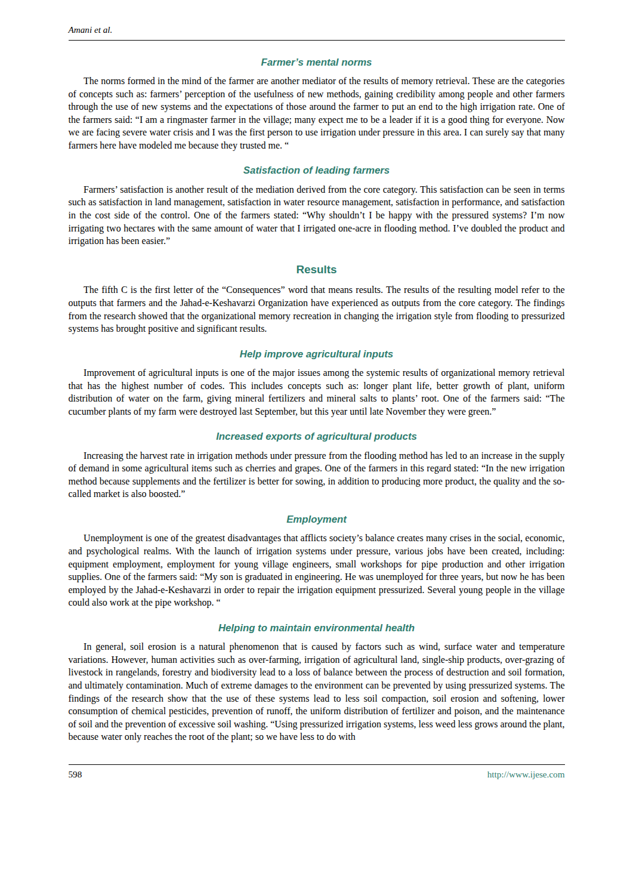Amani et al.
Farmer’s mental norms
The norms formed in the mind of the farmer are another mediator of the results of memory retrieval. These are the categories of concepts such as: farmers’ perception of the usefulness of new methods, gaining credibility among people and other farmers through the use of new systems and the expectations of those around the farmer to put an end to the high irrigation rate. One of the farmers said: “I am a ringmaster farmer in the village; many expect me to be a leader if it is a good thing for everyone. Now we are facing severe water crisis and I was the first person to use irrigation under pressure in this area. I can surely say that many farmers here have modeled me because they trusted me. “
Satisfaction of leading farmers
Farmers’ satisfaction is another result of the mediation derived from the core category. This satisfaction can be seen in terms such as satisfaction in land management, satisfaction in water resource management, satisfaction in performance, and satisfaction in the cost side of the control. One of the farmers stated: “Why shouldn’t I be happy with the pressured systems? I’m now irrigating two hectares with the same amount of water that I irrigated one-acre in flooding method. I’ve doubled the product and irrigation has been easier.”
Results
The fifth C is the first letter of the “Consequences” word that means results. The results of the resulting model refer to the outputs that farmers and the Jahad-e-Keshavarzi Organization have experienced as outputs from the core category. The findings from the research showed that the organizational memory recreation in changing the irrigation style from flooding to pressurized systems has brought positive and significant results.
Help improve agricultural inputs
Improvement of agricultural inputs is one of the major issues among the systemic results of organizational memory retrieval that has the highest number of codes. This includes concepts such as: longer plant life, better growth of plant, uniform distribution of water on the farm, giving mineral fertilizers and mineral salts to plants’ root. One of the farmers said: “The cucumber plants of my farm were destroyed last September, but this year until late November they were green.”
Increased exports of agricultural products
Increasing the harvest rate in irrigation methods under pressure from the flooding method has led to an increase in the supply of demand in some agricultural items such as cherries and grapes. One of the farmers in this regard stated: “In the new irrigation method because supplements and the fertilizer is better for sowing, in addition to producing more product, the quality and the so-called market is also boosted.”
Employment
Unemployment is one of the greatest disadvantages that afflicts society’s balance creates many crises in the social, economic, and psychological realms. With the launch of irrigation systems under pressure, various jobs have been created, including: equipment employment, employment for young village engineers, small workshops for pipe production and other irrigation supplies. One of the farmers said: “My son is graduated in engineering. He was unemployed for three years, but now he has been employed by the Jahad-e-Keshavarzi in order to repair the irrigation equipment pressurized. Several young people in the village could also work at the pipe workshop. “
Helping to maintain environmental health
In general, soil erosion is a natural phenomenon that is caused by factors such as wind, surface water and temperature variations. However, human activities such as over-farming, irrigation of agricultural land, single-ship products, over-grazing of livestock in rangelands, forestry and biodiversity lead to a loss of balance between the process of destruction and soil formation, and ultimately contamination. Much of extreme damages to the environment can be prevented by using pressurized systems. The findings of the research show that the use of these systems lead to less soil compaction, soil erosion and softening, lower consumption of chemical pesticides, prevention of runoff, the uniform distribution of fertilizer and poison, and the maintenance of soil and the prevention of excessive soil washing. “Using pressurized irrigation systems, less weed less grows around the plant, because water only reaches the root of the plant; so we have less to do with
598 http://www.ijese.com